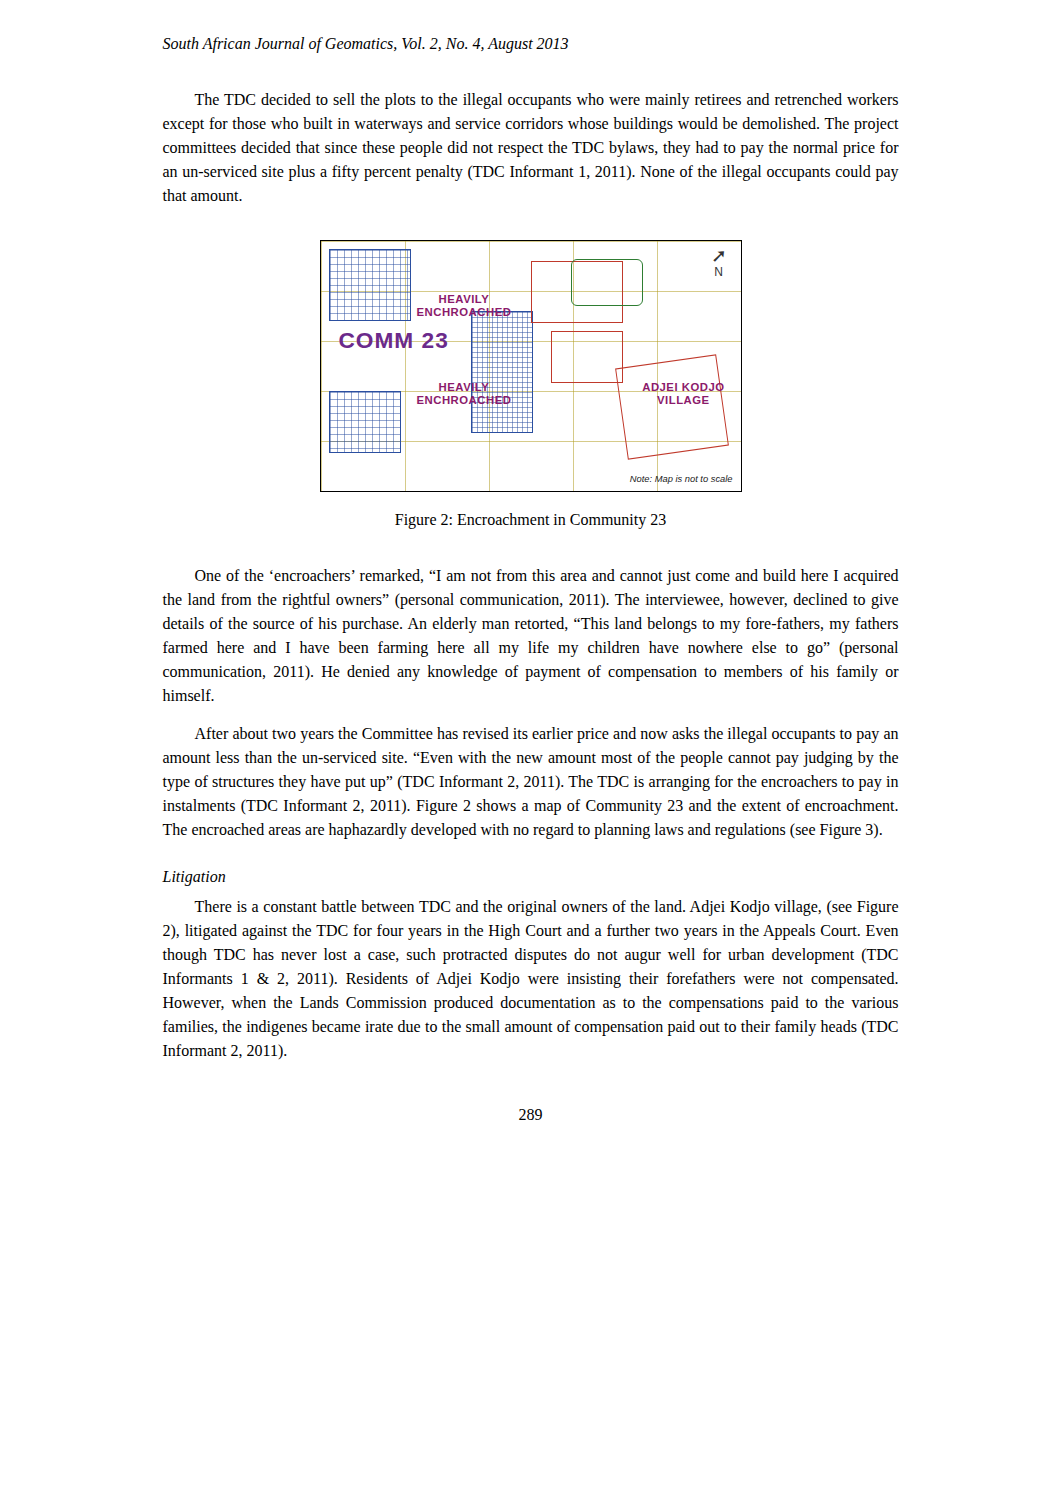South African Journal of Geomatics, Vol. 2, No. 4, August 2013
The TDC decided to sell the plots to the illegal occupants who were mainly retirees and retrenched workers except for those who built in waterways and service corridors whose buildings would be demolished. The project committees decided that since these people did not respect the TDC bylaws, they had to pay the normal price for an un-serviced site plus a fifty percent penalty (TDC Informant 1, 2011). None of the illegal occupants could pay that amount.
➚N
HEAVILY
ENCHROACHED
COMM 23
HEAVILY
ENCHROACHED
ADJEI KODJO
VILLAGE
Note: Map is not to scale
Figure 2: Encroachment in Community 23
One of the ‘encroachers’ remarked, “I am not from this area and cannot just come and build here I acquired the land from the rightful owners” (personal communication, 2011). The interviewee, however, declined to give details of the source of his purchase. An elderly man retorted, “This land belongs to my fore-fathers, my fathers farmed here and I have been farming here all my life my children have nowhere else to go” (personal communication, 2011). He denied any knowledge of payment of compensation to members of his family or himself.
After about two years the Committee has revised its earlier price and now asks the illegal occupants to pay an amount less than the un-serviced site. “Even with the new amount most of the people cannot pay judging by the type of structures they have put up” (TDC Informant 2, 2011). The TDC is arranging for the encroachers to pay in instalments (TDC Informant 2, 2011). Figure 2 shows a map of Community 23 and the extent of encroachment. The encroached areas are haphazardly developed with no regard to planning laws and regulations (see Figure 3).
Litigation
There is a constant battle between TDC and the original owners of the land. Adjei Kodjo village, (see Figure 2), litigated against the TDC for four years in the High Court and a further two years in the Appeals Court. Even though TDC has never lost a case, such protracted disputes do not augur well for urban development (TDC Informants 1 & 2, 2011). Residents of Adjei Kodjo were insisting their forefathers were not compensated. However, when the Lands Commission produced documentation as to the compensations paid to the various families, the indigenes became irate due to the small amount of compensation paid out to their family heads (TDC Informant 2, 2011).
289